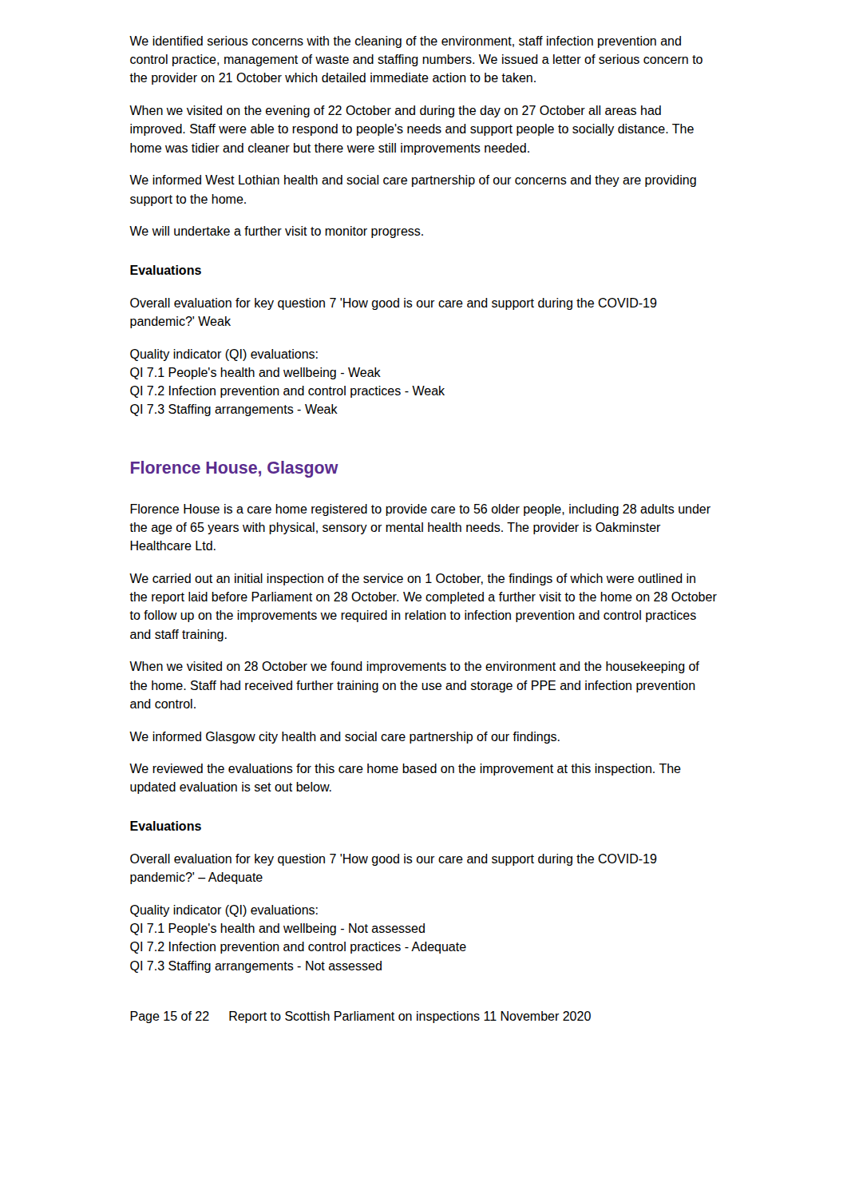We identified serious concerns with the cleaning of the environment, staff infection prevention and control practice, management of waste and staffing numbers. We issued a letter of serious concern to the provider on 21 October which detailed immediate action to be taken.
When we visited on the evening of 22 October and during the day on 27 October all areas had improved. Staff were able to respond to people's needs and support people to socially distance. The home was tidier and cleaner but there were still improvements needed.
We informed West Lothian health and social care partnership of our concerns and they are providing support to the home.
We will undertake a further visit to monitor progress.
Evaluations
Overall evaluation for key question 7 'How good is our care and support during the COVID-19 pandemic?' Weak
Quality indicator (QI) evaluations:
QI 7.1 People's health and wellbeing - Weak
QI 7.2 Infection prevention and control practices - Weak
QI 7.3 Staffing arrangements - Weak
Florence House, Glasgow
Florence House is a care home registered to provide care to 56 older people, including 28 adults under the age of 65 years with physical, sensory or mental health needs. The provider is Oakminster Healthcare Ltd.
We carried out an initial inspection of the service on 1 October, the findings of which were outlined in the report laid before Parliament on 28 October. We completed a further visit to the home on 28 October to follow up on the improvements we required in relation to infection prevention and control practices and staff training.
When we visited on 28 October we found improvements to the environment and the housekeeping of the home. Staff had received further training on the use and storage of PPE and infection prevention and control.
We informed Glasgow city health and social care partnership of our findings.
We reviewed the evaluations for this care home based on the improvement at this inspection. The updated evaluation is set out below.
Evaluations
Overall evaluation for key question 7 'How good is our care and support during the COVID-19 pandemic?' – Adequate
Quality indicator (QI) evaluations:
QI 7.1 People's health and wellbeing - Not assessed
QI 7.2 Infection prevention and control practices - Adequate
QI 7.3 Staffing arrangements - Not assessed
Page 15 of 22 Report to Scottish Parliament on inspections 11 November 2020